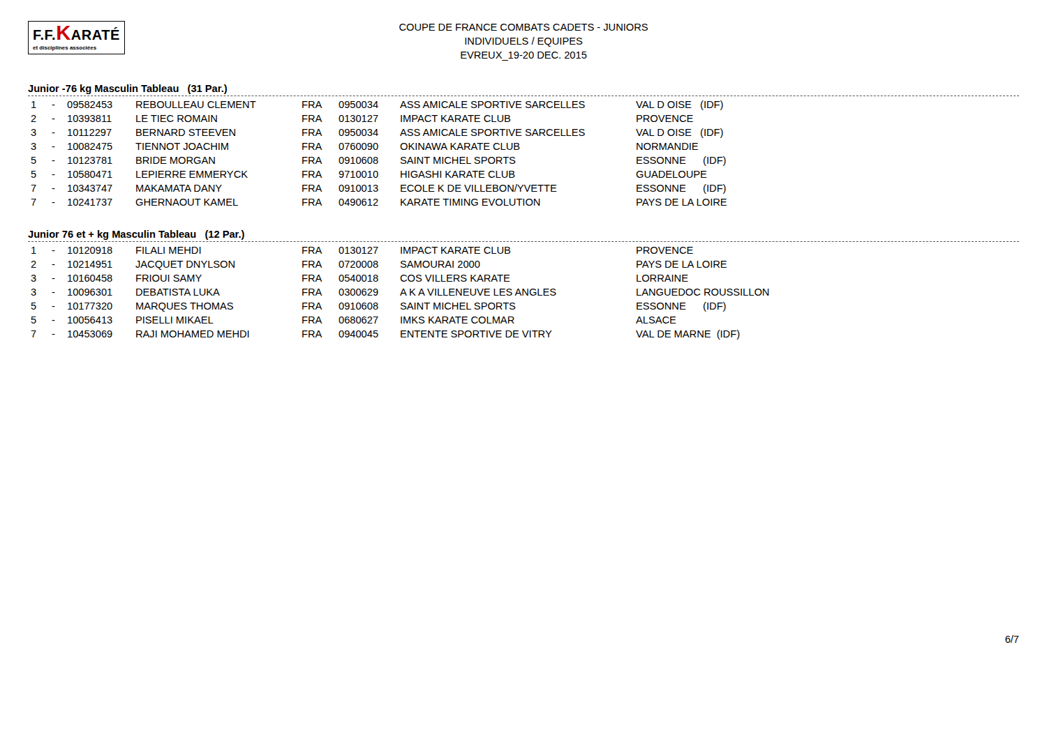F.F. KARATÉ et disciplines associées
COUPE DE FRANCE COMBATS CADETS - JUNIORS
INDIVIDUELS / EQUIPES
EVREUX_19-20 DEC. 2015
Junior -76 kg Masculin Tableau (31 Par.)
| 1 | - | 09582453 | REBOULLEAU CLEMENT | FRA | 0950034 | ASS AMICALE SPORTIVE SARCELLES | VAL D OISE (IDF) |
| 2 | - | 10393811 | LE TIEC ROMAIN | FRA | 0130127 | IMPACT KARATE CLUB | PROVENCE |
| 3 | - | 10112297 | BERNARD STEEVEN | FRA | 0950034 | ASS AMICALE SPORTIVE SARCELLES | VAL D OISE (IDF) |
| 3 | - | 10082475 | TIENNOT JOACHIM | FRA | 0760090 | OKINAWA KARATE CLUB | NORMANDIE |
| 5 | - | 10123781 | BRIDE MORGAN | FRA | 0910608 | SAINT MICHEL SPORTS | ESSONNE (IDF) |
| 5 | - | 10580471 | LEPIERRE EMMERYCK | FRA | 9710010 | HIGASHI KARATE CLUB | GUADELOUPE |
| 7 | - | 10343747 | MAKAMATA DANY | FRA | 0910013 | ECOLE K DE VILLEBON/YVETTE | ESSONNE (IDF) |
| 7 | - | 10241737 | GHERNAOUT KAMEL | FRA | 0490612 | KARATE TIMING EVOLUTION | PAYS DE LA LOIRE |
Junior 76 et + kg Masculin Tableau (12 Par.)
| 1 | - | 10120918 | FILALI MEHDI | FRA | 0130127 | IMPACT KARATE CLUB | PROVENCE |
| 2 | - | 10214951 | JACQUET DNYLSON | FRA | 0720008 | SAMOURAI 2000 | PAYS DE LA LOIRE |
| 3 | - | 10160458 | FRIOUI SAMY | FRA | 0540018 | COS VILLERS KARATE | LORRAINE |
| 3 | - | 10096301 | DEBATISTA LUKA | FRA | 0300629 | A K A VILLENEUVE LES ANGLES | LANGUEDOC ROUSSILLON |
| 5 | - | 10177320 | MARQUES THOMAS | FRA | 0910608 | SAINT MICHEL SPORTS | ESSONNE (IDF) |
| 5 | - | 10056413 | PISELLI MIKAEL | FRA | 0680627 | IMKS KARATE COLMAR | ALSACE |
| 7 | - | 10453069 | RAJI MOHAMED MEHDI | FRA | 0940045 | ENTENTE SPORTIVE DE VITRY | VAL DE MARNE (IDF) |
6/7